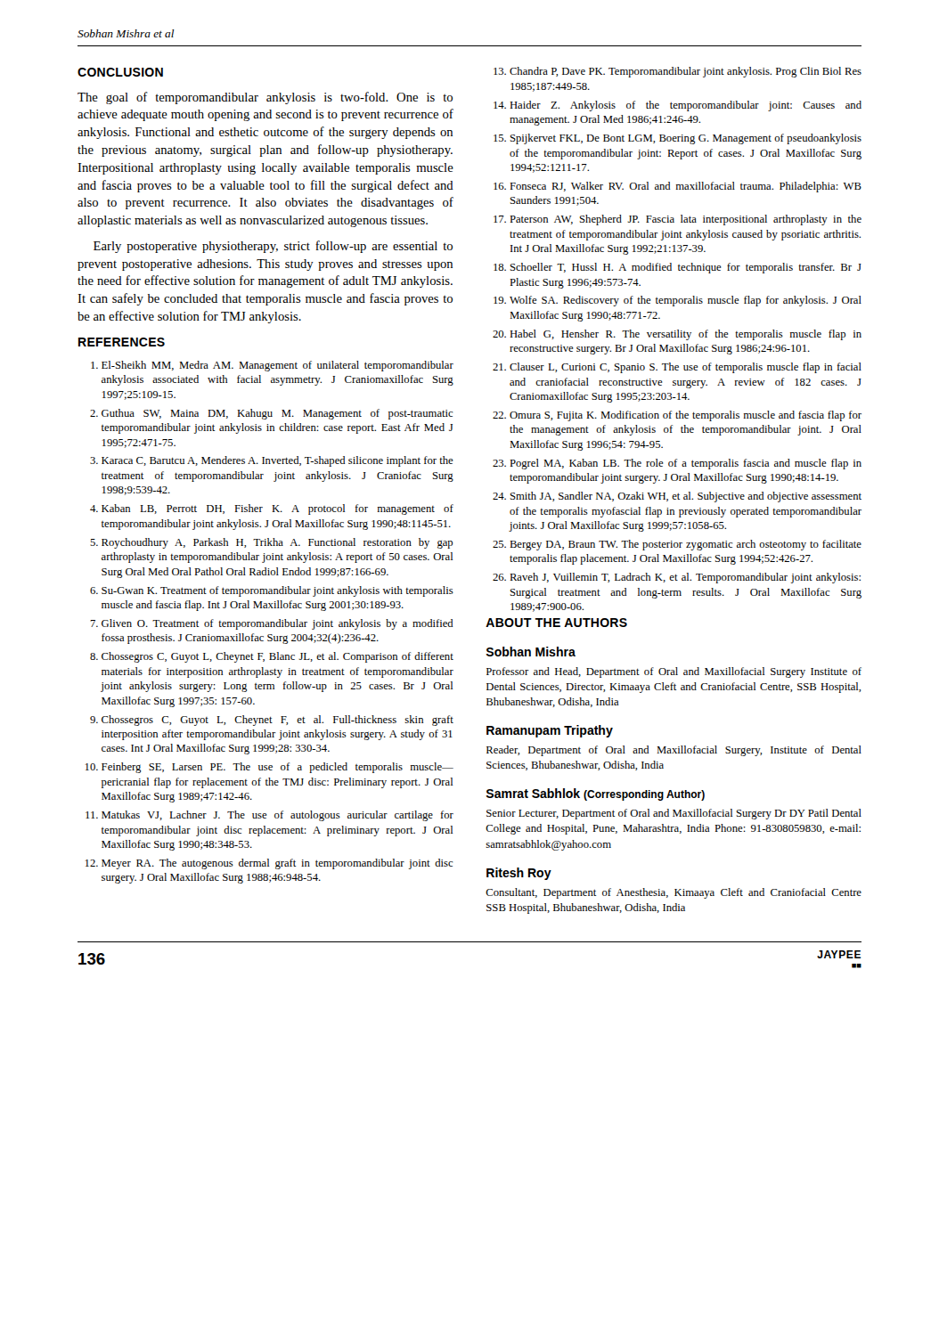Sobhan Mishra et al
CONCLUSION
The goal of temporomandibular ankylosis is two-fold. One is to achieve adequate mouth opening and second is to prevent recurrence of ankylosis. Functional and esthetic outcome of the surgery depends on the previous anatomy, surgical plan and follow-up physiotherapy. Interpositional arthroplasty using locally available temporalis muscle and fascia proves to be a valuable tool to fill the surgical defect and also to prevent recurrence. It also obviates the disadvantages of alloplastic materials as well as nonvascularized autogenous tissues.
Early postoperative physiotherapy, strict follow-up are essential to prevent postoperative adhesions. This study proves and stresses upon the need for effective solution for management of adult TMJ ankylosis. It can safely be concluded that temporalis muscle and fascia proves to be an effective solution for TMJ ankylosis.
REFERENCES
El-Sheikh MM, Medra AM. Management of unilateral temporomandibular ankylosis associated with facial asymmetry. J Craniomaxillofac Surg 1997;25:109-15.
Guthua SW, Maina DM, Kahugu M. Management of post-traumatic temporomandibular joint ankylosis in children: case report. East Afr Med J 1995;72:471-75.
Karaca C, Barutcu A, Menderes A. Inverted, T-shaped silicone implant for the treatment of temporomandibular joint ankylosis. J Craniofac Surg 1998;9:539-42.
Kaban LB, Perrott DH, Fisher K. A protocol for management of temporomandibular joint ankylosis. J Oral Maxillofac Surg 1990;48:1145-51.
Roychoudhury A, Parkash H, Trikha A. Functional restoration by gap arthroplasty in temporomandibular joint ankylosis: A report of 50 cases. Oral Surg Oral Med Oral Pathol Oral Radiol Endod 1999;87:166-69.
Su-Gwan K. Treatment of temporomandibular joint ankylosis with temporalis muscle and fascia flap. Int J Oral Maxillofac Surg 2001;30:189-93.
Gliven O. Treatment of temporomandibular joint ankylosis by a modified fossa prosthesis. J Craniomaxillofac Surg 2004;32(4):236-42.
Chossegros C, Guyot L, Cheynet F, Blanc JL, et al. Comparison of different materials for interposition arthroplasty in treatment of temporomandibular joint ankylosis surgery: Long term follow-up in 25 cases. Br J Oral Maxillofac Surg 1997;35: 157-60.
Chossegros C, Guyot L, Cheynet F, et al. Full-thickness skin graft interposition after temporomandibular joint ankylosis surgery. A study of 31 cases. Int J Oral Maxillofac Surg 1999;28: 330-34.
Feinberg SE, Larsen PE. The use of a pedicled temporalis muscle—pericranial flap for replacement of the TMJ disc: Preliminary report. J Oral Maxillofac Surg 1989;47:142-46.
Matukas VJ, Lachner J. The use of autologous auricular cartilage for temporomandibular joint disc replacement: A preliminary report. J Oral Maxillofac Surg 1990;48:348-53.
Meyer RA. The autogenous dermal graft in temporomandibular joint disc surgery. J Oral Maxillofac Surg 1988;46:948-54.
Chandra P, Dave PK. Temporomandibular joint ankylosis. Prog Clin Biol Res 1985;187:449-58.
Haider Z. Ankylosis of the temporomandibular joint: Causes and management. J Oral Med 1986;41:246-49.
Spijkervet FKL, De Bont LGM, Boering G. Management of pseudoankylosis of the temporomandibular joint: Report of cases. J Oral Maxillofac Surg 1994;52:1211-17.
Fonseca RJ, Walker RV. Oral and maxillofacial trauma. Philadelphia: WB Saunders 1991;504.
Paterson AW, Shepherd JP. Fascia lata interpositional arthroplasty in the treatment of temporomandibular joint ankylosis caused by psoriatic arthritis. Int J Oral Maxillofac Surg 1992;21:137-39.
Schoeller T, Hussl H. A modified technique for temporalis transfer. Br J Plastic Surg 1996;49:573-74.
Wolfe SA. Rediscovery of the temporalis muscle flap for ankylosis. J Oral Maxillofac Surg 1990;48:771-72.
Habel G, Hensher R. The versatility of the temporalis muscle flap in reconstructive surgery. Br J Oral Maxillofac Surg 1986;24:96-101.
Clauser L, Curioni C, Spanio S. The use of temporalis muscle flap in facial and craniofacial reconstructive surgery. A review of 182 cases. J Craniomaxillofac Surg 1995;23:203-14.
Omura S, Fujita K. Modification of the temporalis muscle and fascia flap for the management of ankylosis of the temporomandibular joint. J Oral Maxillofac Surg 1996;54: 794-95.
Pogrel MA, Kaban LB. The role of a temporalis fascia and muscle flap in temporomandibular joint surgery. J Oral Maxillofac Surg 1990;48:14-19.
Smith JA, Sandler NA, Ozaki WH, et al. Subjective and objective assessment of the temporalis myofascial flap in previously operated temporomandibular joints. J Oral Maxillofac Surg 1999;57:1058-65.
Bergey DA, Braun TW. The posterior zygomatic arch osteotomy to facilitate temporalis flap placement. J Oral Maxillofac Surg 1994;52:426-27.
Raveh J, Vuillemin T, Ladrach K, et al. Temporomandibular joint ankylosis: Surgical treatment and long-term results. J Oral Maxillofac Surg 1989;47:900-06.
ABOUT THE AUTHORS
Sobhan Mishra
Professor and Head, Department of Oral and Maxillofacial Surgery Institute of Dental Sciences, Director, Kimaaya Cleft and Craniofacial Centre, SSB Hospital, Bhubaneshwar, Odisha, India
Ramanupam Tripathy
Reader, Department of Oral and Maxillofacial Surgery, Institute of Dental Sciences, Bhubaneshwar, Odisha, India
Samrat Sabhlok (Corresponding Author)
Senior Lecturer, Department of Oral and Maxillofacial Surgery Dr DY Patil Dental College and Hospital, Pune, Maharashtra, India Phone: 91-8308059830, e-mail: samratsabhlok@yahoo.com
Ritesh Roy
Consultant, Department of Anesthesia, Kimaaya Cleft and Craniofacial Centre SSB Hospital, Bhubaneshwar, Odisha, India
136
JAYPEE■■